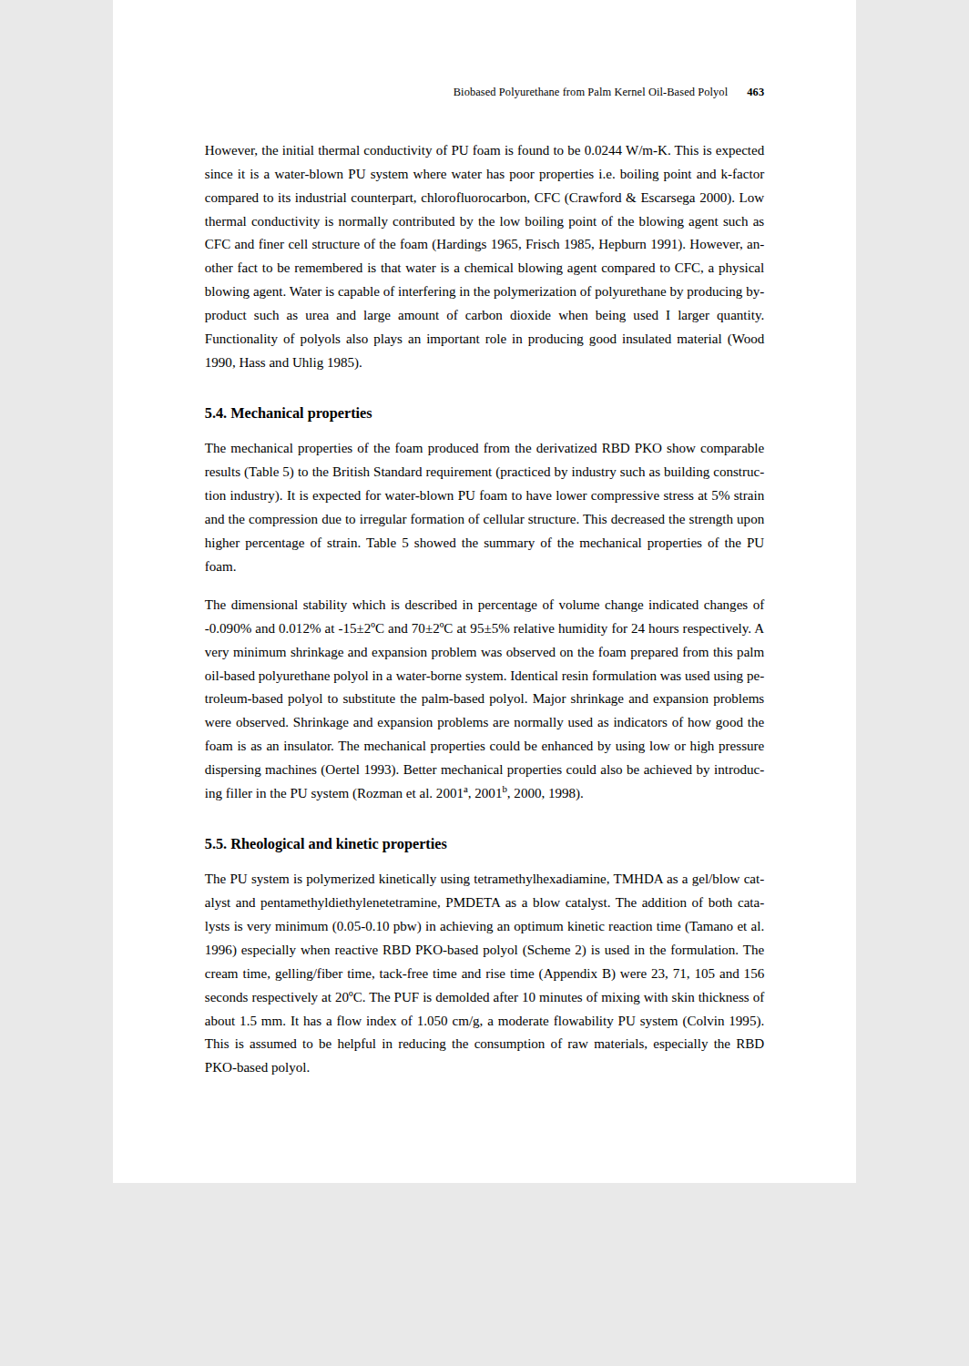Biobased Polyurethane from Palm Kernel Oil-Based Polyol463
However, the initial thermal conductivity of PU foam is found to be 0.0244 W/m-K. This is expected since it is a water-blown PU system where water has poor properties i.e. boiling point and k-factor compared to its industrial counterpart, chlorofluorocarbon, CFC (Crawford & Escarsega 2000). Low thermal conductivity is normally contributed by the low boiling point of the blowing agent such as CFC and finer cell structure of the foam (Hardings 1965, Frisch 1985, Hepburn 1991). However, another fact to be remembered is that water is a chemical blowing agent compared to CFC, a physical blowing agent. Water is capable of interfering in the polymerization of polyurethane by producing by-product such as urea and large amount of carbon dioxide when being used I larger quantity. Functionality of polyols also plays an important role in producing good insulated material (Wood 1990, Hass and Uhlig 1985).
5.4. Mechanical properties
The mechanical properties of the foam produced from the derivatized RBD PKO show comparable results (Table 5) to the British Standard requirement (practiced by industry such as building construction industry). It is expected for water-blown PU foam to have lower compressive stress at 5% strain and the compression due to irregular formation of cellular structure. This decreased the strength upon higher percentage of strain. Table 5 showed the summary of the mechanical properties of the PU foam.
The dimensional stability which is described in percentage of volume change indicated changes of -0.090% and 0.012% at -15±2ºC and 70±2ºC at 95±5% relative humidity for 24 hours respectively. A very minimum shrinkage and expansion problem was observed on the foam prepared from this palm oil-based polyurethane polyol in a water-borne system. Identical resin formulation was used using petroleum-based polyol to substitute the palm-based polyol. Major shrinkage and expansion problems were observed. Shrinkage and expansion problems are normally used as indicators of how good the foam is as an insulator. The mechanical properties could be enhanced by using low or high pressure dispersing machines (Oertel 1993). Better mechanical properties could also be achieved by introducing filler in the PU system (Rozman et al. 2001a, 2001b, 2000, 1998).
5.5. Rheological and kinetic properties
The PU system is polymerized kinetically using tetramethylhexadiamine, TMHDA as a gel/blow catalyst and pentamethyldiethylenetetramine, PMDETA as a blow catalyst. The addition of both catalysts is very minimum (0.05-0.10 pbw) in achieving an optimum kinetic reaction time (Tamano et al. 1996) especially when reactive RBD PKO-based polyol (Scheme 2) is used in the formulation. The cream time, gelling/fiber time, tack-free time and rise time (Appendix B) were 23, 71, 105 and 156 seconds respectively at 20ºC. The PUF is demolded after 10 minutes of mixing with skin thickness of about 1.5 mm. It has a flow index of 1.050 cm/g, a moderate flowability PU system (Colvin 1995). This is assumed to be helpful in reducing the consumption of raw materials, especially the RBD PKO-based polyol.